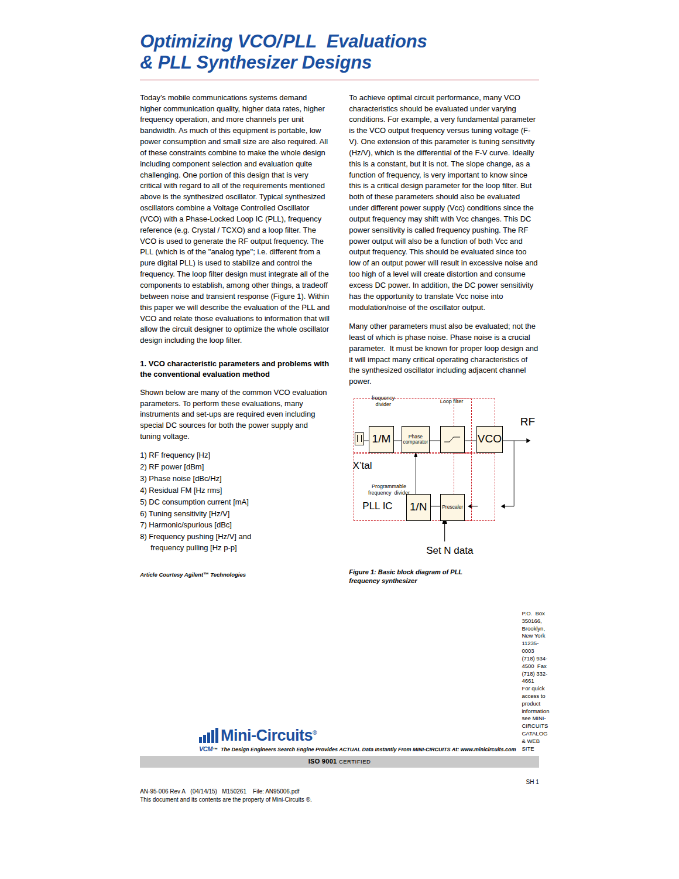Optimizing VCO/PLL Evaluations
& PLL Synthesizer Designs
Today’s mobile communications systems demand higher communication quality, higher data rates, higher frequency operation, and more channels per unit bandwidth. As much of this equipment is portable, low power consumption and small size are also required. All of these constraints combine to make the whole design including component selection and evaluation quite challenging. One portion of this design that is very critical with regard to all of the requirements mentioned above is the synthesized oscillator. Typical synthesized oscillators combine a Voltage Controlled Oscillator (VCO) with a Phase-Locked Loop IC (PLL), frequency reference (e.g. Crystal / TCXO) and a loop filter. The VCO is used to generate the RF output frequency. The PLL (which is of the "analog type"; i.e. different from a pure digital PLL) is used to stabilize and control the frequency. The loop filter design must integrate all of the components to establish, among other things, a tradeoff between noise and transient response (Figure 1). Within this paper we will describe the evaluation of the PLL and VCO and relate those evaluations to information that will allow the circuit designer to optimize the whole oscillator design including the loop filter.
1. VCO characteristic parameters and problems with the conventional evaluation method
Shown below are many of the common VCO evaluation parameters. To perform these evaluations, many instruments and set-ups are required even including special DC sources for both the power supply and tuning voltage.
1) RF frequency [Hz]
2) RF power [dBm]
3) Phase noise [dBc/Hz]
4) Residual FM [Hz rms]
5) DC consumption current [mA]
6) Tuning sensitivity [Hz/V]
7) Harmonic/spurious [dBc]
8) Frequency pushing [Hz/V] and
frequency pulling [Hz p-p]
Article Courtesy Agilent™ Technologies
To achieve optimal circuit performance, many VCO characteristics should be evaluated under varying conditions. For example, a very fundamental parameter is the VCO output frequency versus tuning voltage (F-V). One extension of this parameter is tuning sensitivity (Hz/V), which is the differential of the F-V curve. Ideally this is a constant, but it is not. The slope change, as a function of frequency, is very important to know since this is a critical design parameter for the loop filter. But both of these parameters should also be evaluated under different power supply (Vcc) conditions since the output frequency may shift with Vcc changes. This DC power sensitivity is called frequency pushing. The RF power output will also be a function of both Vcc and output frequency. This should be evaluated since too low of an output power will result in excessive noise and too high of a level will create distortion and consume excess DC power. In addition, the DC power sensitivity has the opportunity to translate Vcc noise into modulation/noise of the oscillator output.
Many other parameters must also be evaluated; not the least of which is phase noise. Phase noise is a crucial parameter. It must be known for proper loop design and it will impact many critical operating characteristics of the synthesized oscillator including adjacent channel power.
frequency
divider
Loop filter
Programmable
frequency divider
X’tal
1/M
Phase
comparator
VCO
RF
1/N
Prescaler
PLL IC
Set N data
Figure 1: Basic block diagram of PLL
frequency synthesizer
Mini-Circuits®
VCM™ The Design Engineers Search Engine Provides ACTUAL Data Instantly From MINI-CIRCUITS At: www.minicircuits.com
P.O. Box 350166, Brooklyn, New York 11235-0003 (718) 934-4500 Fax (718) 332-4661
For quick access to product information see MINI-CIRCUITS CATALOG & WEB SITE
ISO 9001 CERTIFIED
SH 1
AN-95-006 Rev A (04/14/15) M150261 File: AN95006.pdf
This document and its contents are the property of Mini-Circuits ®.